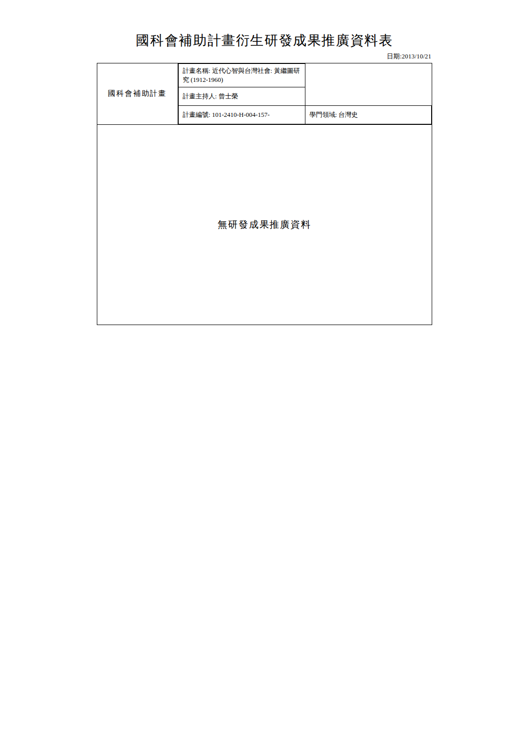國科會補助計畫衍生研發成果推廣資料表
日期:2013/10/21
| 國科會補助計畫 | / 計畫名稱: 近代心智與台灣社會: 黃繼圖研究 (1912-1960) / / 計畫主持人: 曾士榮 / / 計畫編號: 101-2410-H-004-157- / 學門領域: 台灣史 / |
| 無研發成果推廣資料 |